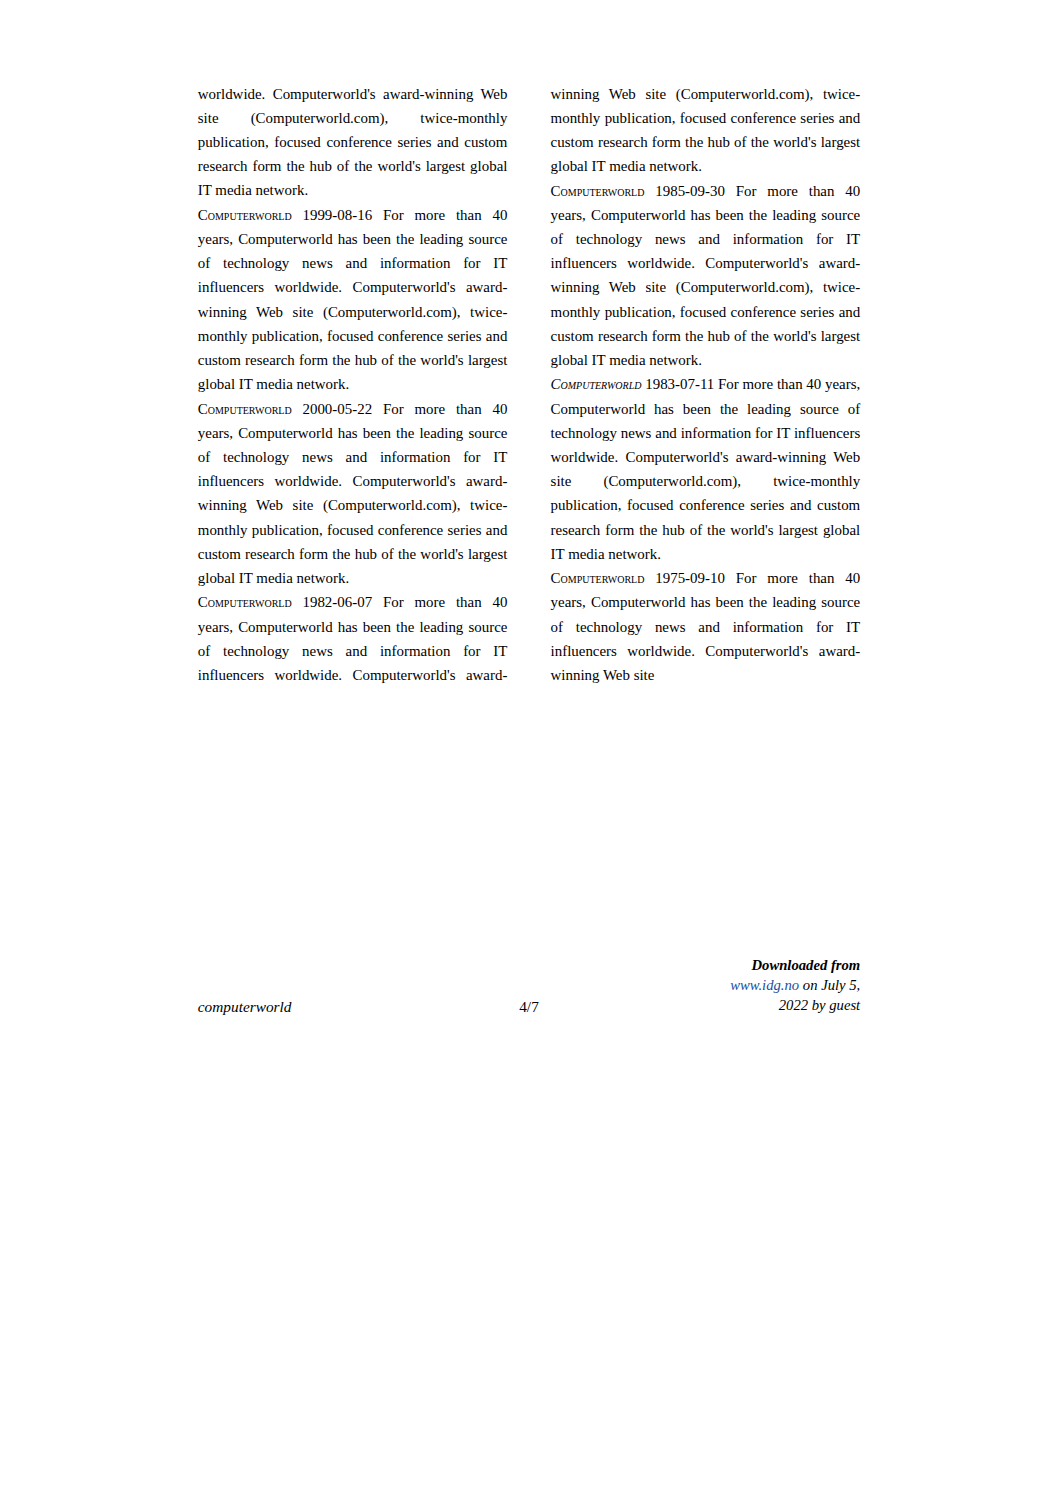worldwide. Computerworld's award-winning Web site (Computerworld.com), twice-monthly publication, focused conference series and custom research form the hub of the world's largest global IT media network.
Computerworld 1999-08-16 For more than 40 years, Computerworld has been the leading source of technology news and information for IT influencers worldwide. Computerworld's award-winning Web site (Computerworld.com), twice-monthly publication, focused conference series and custom research form the hub of the world's largest global IT media network.
Computerworld 2000-05-22 For more than 40 years, Computerworld has been the leading source of technology news and information for IT influencers worldwide. Computerworld's award-winning Web site (Computerworld.com), twice-monthly publication, focused conference series and custom research form the hub of the world's largest global IT media network.
Computerworld 1982-06-07 For more than 40 years, Computerworld has been the leading source of technology news and information for IT influencers worldwide. Computerworld's award-winning Web site (Computerworld.com), twice-monthly publication, focused conference series and custom research form the hub of the world's largest global IT media network.
Computerworld 1985-09-30 For more than 40 years, Computerworld has been the leading source of technology news and information for IT influencers worldwide. Computerworld's award-winning Web site (Computerworld.com), twice-monthly publication, focused conference series and custom research form the hub of the world's largest global IT media network.
Computerworld 1983-07-11 For more than 40 years, Computerworld has been the leading source of technology news and information for IT influencers worldwide. Computerworld's award-winning Web site (Computerworld.com), twice-monthly publication, focused conference series and custom research form the hub of the world's largest global IT media network.
Computerworld 1975-09-10 For more than 40 years, Computerworld has been the leading source of technology news and information for IT influencers worldwide. Computerworld's award-winning Web site
computerworld
4/7
Downloaded from
www.idg.no on July 5,
2022 by guest